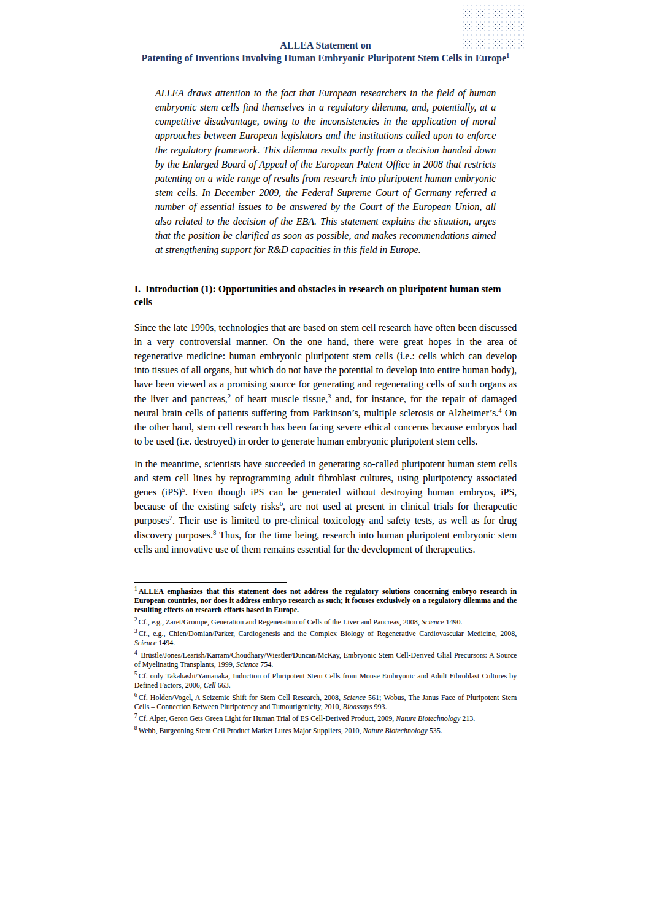ALLEA Statement on Patenting of Inventions Involving Human Embryonic Pluripotent Stem Cells in Europe1
ALLEA draws attention to the fact that European researchers in the field of human embryonic stem cells find themselves in a regulatory dilemma, and, potentially, at a competitive disadvantage, owing to the inconsistencies in the application of moral approaches between European legislators and the institutions called upon to enforce the regulatory framework. This dilemma results partly from a decision handed down by the Enlarged Board of Appeal of the European Patent Office in 2008 that restricts patenting on a wide range of results from research into pluripotent human embryonic stem cells. In December 2009, the Federal Supreme Court of Germany referred a number of essential issues to be answered by the Court of the European Union, all also related to the decision of the EBA. This statement explains the situation, urges that the position be clarified as soon as possible, and makes recommendations aimed at strengthening support for R&D capacities in this field in Europe.
I. Introduction (1): Opportunities and obstacles in research on pluripotent human stem cells
Since the late 1990s, technologies that are based on stem cell research have often been discussed in a very controversial manner. On the one hand, there were great hopes in the area of regenerative medicine: human embryonic pluripotent stem cells (i.e.: cells which can develop into tissues of all organs, but which do not have the potential to develop into entire human body), have been viewed as a promising source for generating and regenerating cells of such organs as the liver and pancreas,2 of heart muscle tissue,3 and, for instance, for the repair of damaged neural brain cells of patients suffering from Parkinson’s, multiple sclerosis or Alzheimer’s.4 On the other hand, stem cell research has been facing severe ethical concerns because embryos had to be used (i.e. destroyed) in order to generate human embryonic pluripotent stem cells.
In the meantime, scientists have succeeded in generating so-called pluripotent human stem cells and stem cell lines by reprogramming adult fibroblast cultures, using pluripotency associated genes (iPS)5. Even though iPS can be generated without destroying human embryos, iPS, because of the existing safety risks6, are not used at present in clinical trials for therapeutic purposes7. Their use is limited to pre-clinical toxicology and safety tests, as well as for drug discovery purposes.8 Thus, for the time being, research into human pluripotent embryonic stem cells and innovative use of them remains essential for the development of therapeutics.
1ALLEA emphasizes that this statement does not address the regulatory solutions concerning embryo research in European countries, nor does it address embryo research as such; it focuses exclusively on a regulatory dilemma and the resulting effects on research efforts based in Europe.
2Cf., e.g., Zaret/Grompe, Generation and Regeneration of Cells of the Liver and Pancreas, 2008, Science 1490.
3Cf., e.g., Chien/Domian/Parker, Cardiogenesis and the Complex Biology of Regenerative Cardiovascular Medicine, 2008, Science 1494.
4 Brüstle/Jones/Learish/Karram/Choudhary/Wiestler/Duncan/McKay, Embryonic Stem Cell-Derived Glial Precursors: A Source of Myelinating Transplants, 1999, Science 754.
5Cf. only Takahashi/Yamanaka, Induction of Pluripotent Stem Cells from Mouse Embryonic and Adult Fibroblast Cultures by Defined Factors, 2006, Cell 663.
6Cf. Holden/Vogel, A Seizemic Shift for Stem Cell Research, 2008, Science 561; Wobus, The Janus Face of Pluripotent Stem Cells – Connection Between Pluripotency and Tumourigenicity, 2010, Bioassays 993.
7Cf. Alper, Geron Gets Green Light for Human Trial of ES Cell-Derived Product, 2009, Nature Biotechnology 213.
8Webb, Burgeoning Stem Cell Product Market Lures Major Suppliers, 2010, Nature Biotechnology 535.